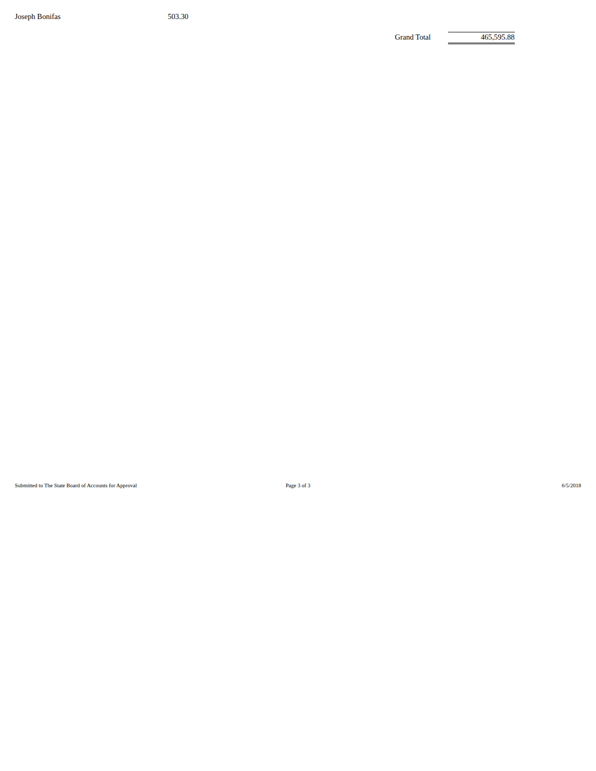Joseph Bonifas
503.30
Grand Total
465,595.88
Submitted to The State Board of Accounts for Approval
Page 3 of 3
6/5/2018